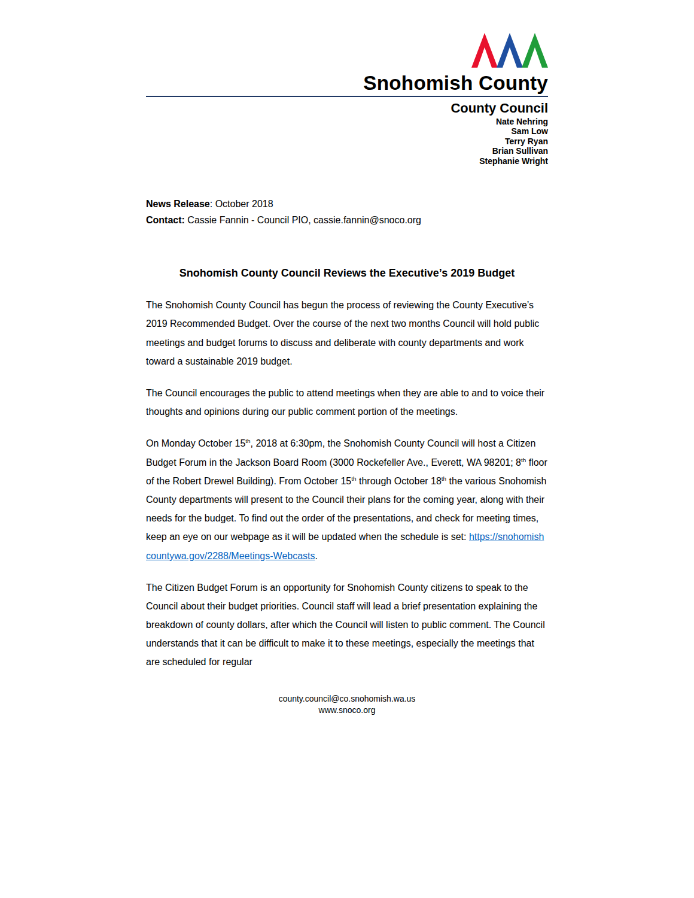Snohomish County chevron logo
Snohomish County
County Council
Nate Nehring Sam Low Terry Ryan Brian Sullivan Stephanie Wright
News Release: October 2018
Contact: Cassie Fannin - Council PIO, cassie.fannin@snoco.org
Snohomish County Council Reviews the Executive’s 2019 Budget
The Snohomish County Council has begun the process of reviewing the County Executive’s 2019 Recommended Budget. Over the course of the next two months Council will hold public meetings and budget forums to discuss and deliberate with county departments and work toward a sustainable 2019 budget.
The Council encourages the public to attend meetings when they are able to and to voice their thoughts and opinions during our public comment portion of the meetings.
On Monday October 15th, 2018 at 6:30pm, the Snohomish County Council will host a Citizen Budget Forum in the Jackson Board Room (3000 Rockefeller Ave., Everett, WA 98201; 8th floor of the Robert Drewel Building). From October 15th through October 18th the various Snohomish County departments will present to the Council their plans for the coming year, along with their needs for the budget. To find out the order of the presentations, and check for meeting times, keep an eye on our webpage as it will be updated when the schedule is set: https://snohomishcountywa.gov/2288/Meetings-Webcasts.
The Citizen Budget Forum is an opportunity for Snohomish County citizens to speak to the Council about their budget priorities. Council staff will lead a brief presentation explaining the breakdown of county dollars, after which the Council will listen to public comment. The Council understands that it can be difficult to make it to these meetings, especially the meetings that are scheduled for regular
county.council@co.snohomish.wa.us
www.snoco.org